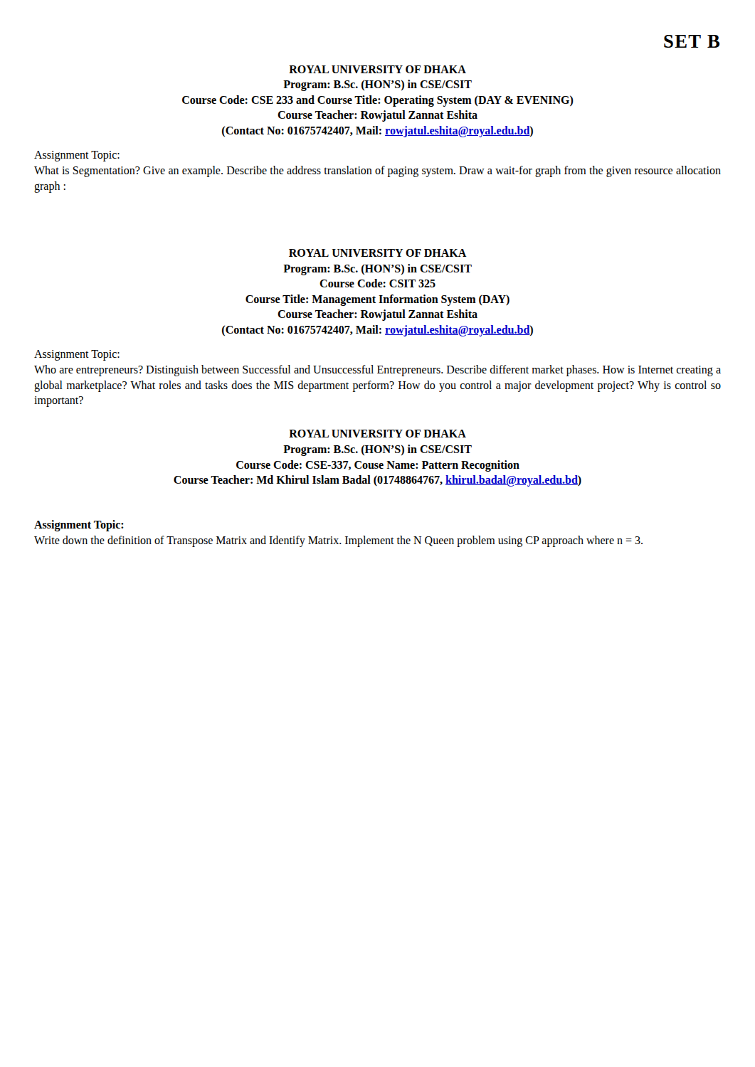SET B
ROYAL UNIVERSITY OF DHAKA
Program: B.Sc. (HON’S) in CSE/CSIT
Course Code: CSE 233 and Course Title: Operating System (DAY & EVENING)
Course Teacher: Rowjatul Zannat Eshita
(Contact No: 01675742407, Mail: rowjatul.eshita@royal.edu.bd)
Assignment Topic:
What is Segmentation? Give an example. Describe the address translation of paging system. Draw a wait-for graph from the given resource allocation graph :
ROYAL UNIVERSITY OF DHAKA
Program: B.Sc. (HON’S) in CSE/CSIT
Course Code: CSIT 325
Course Title: Management Information System (DAY)
Course Teacher: Rowjatul Zannat Eshita
(Contact No: 01675742407, Mail: rowjatul.eshita@royal.edu.bd)
Assignment Topic:
Who are entrepreneurs? Distinguish between Successful and Unsuccessful Entrepreneurs. Describe different market phases. How is Internet creating a global marketplace? What roles and tasks does the MIS department perform? How do you control a major development project? Why is control so important?
ROYAL UNIVERSITY OF DHAKA
Program: B.Sc. (HON’S) in CSE/CSIT
Course Code: CSE-337, Couse Name: Pattern Recognition
Course Teacher: Md Khirul Islam Badal (01748864767, khirul.badal@royal.edu.bd)
Assignment Topic:
Write down the definition of Transpose Matrix and Identify Matrix. Implement the N Queen problem using CP approach where n = 3.